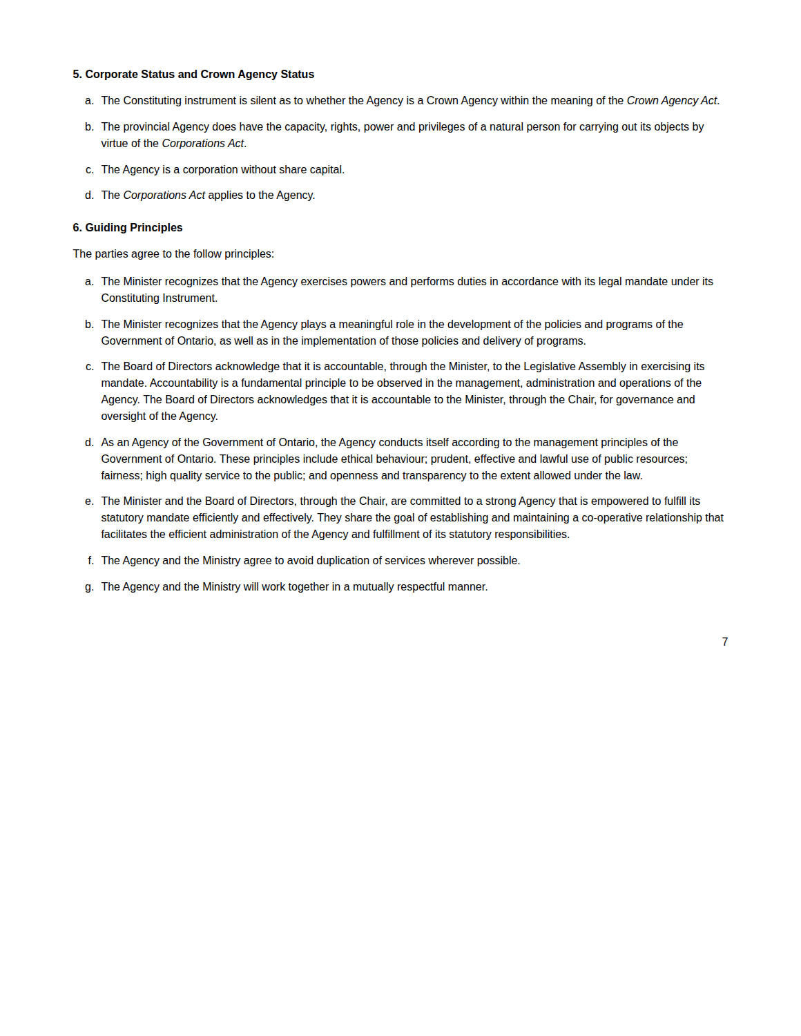5. Corporate Status and Crown Agency Status
The Constituting instrument is silent as to whether the Agency is a Crown Agency within the meaning of the Crown Agency Act.
The provincial Agency does have the capacity, rights, power and privileges of a natural person for carrying out its objects by virtue of the Corporations Act.
The Agency is a corporation without share capital.
The Corporations Act applies to the Agency.
6. Guiding Principles
The parties agree to the follow principles:
The Minister recognizes that the Agency exercises powers and performs duties in accordance with its legal mandate under its Constituting Instrument.
The Minister recognizes that the Agency plays a meaningful role in the development of the policies and programs of the Government of Ontario, as well as in the implementation of those policies and delivery of programs.
The Board of Directors acknowledge that it is accountable, through the Minister, to the Legislative Assembly in exercising its mandate. Accountability is a fundamental principle to be observed in the management, administration and operations of the Agency. The Board of Directors acknowledges that it is accountable to the Minister, through the Chair, for governance and oversight of the Agency.
As an Agency of the Government of Ontario, the Agency conducts itself according to the management principles of the Government of Ontario. These principles include ethical behaviour; prudent, effective and lawful use of public resources; fairness; high quality service to the public; and openness and transparency to the extent allowed under the law.
The Minister and the Board of Directors, through the Chair, are committed to a strong Agency that is empowered to fulfill its statutory mandate efficiently and effectively. They share the goal of establishing and maintaining a co-operative relationship that facilitates the efficient administration of the Agency and fulfillment of its statutory responsibilities.
The Agency and the Ministry agree to avoid duplication of services wherever possible.
The Agency and the Ministry will work together in a mutually respectful manner.
7